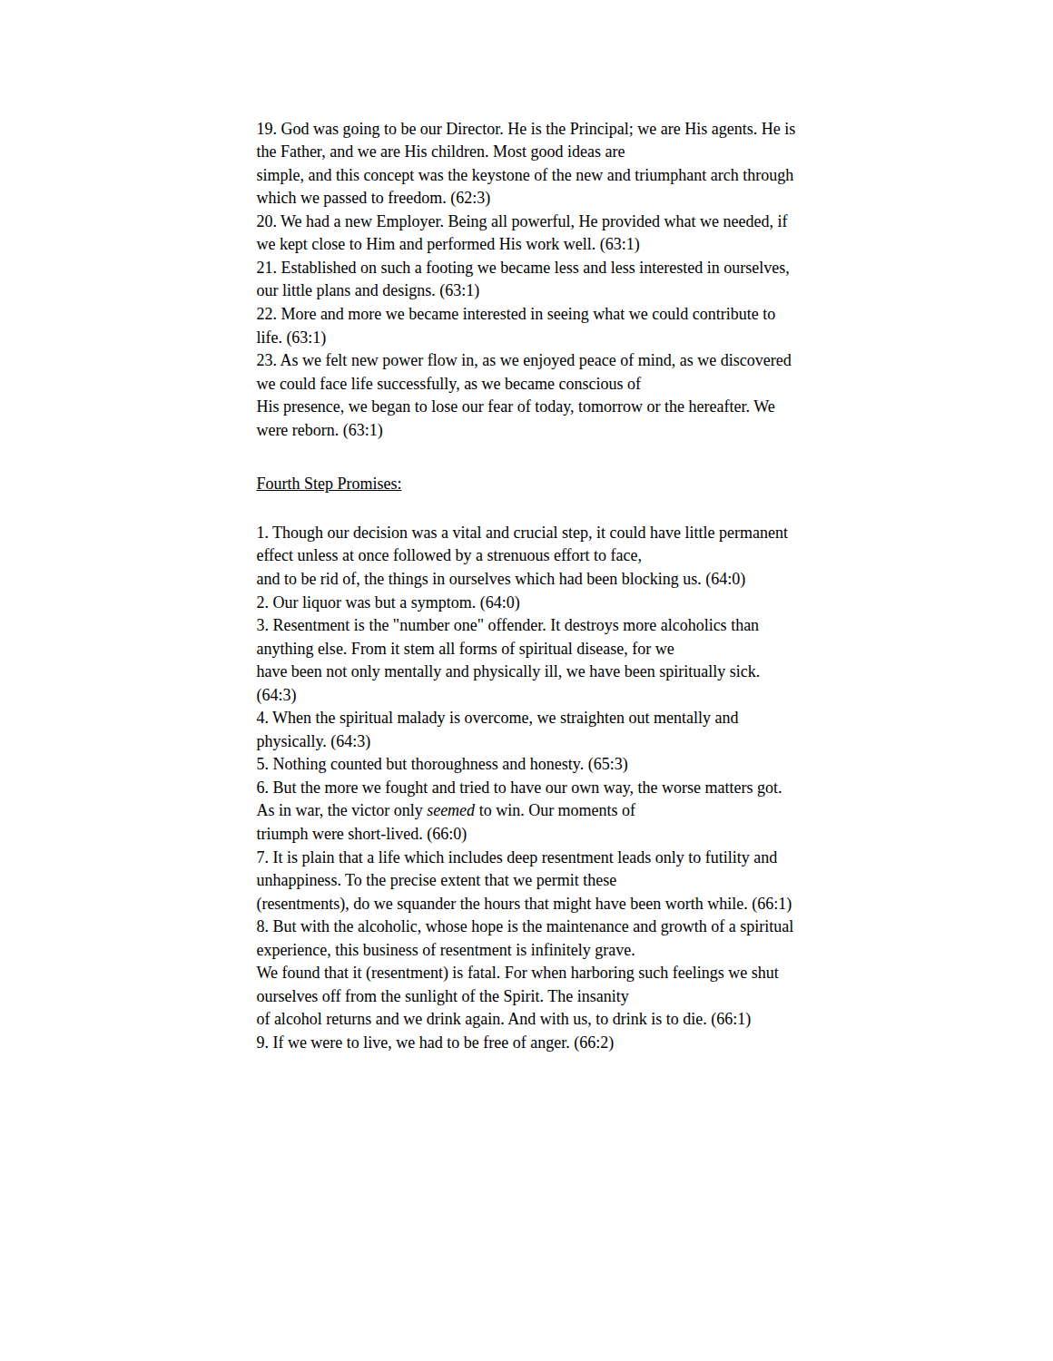19. God was going to be our Director. He is the Principal; we are His agents. He is the Father, and we are His children. Most good ideas are
simple, and this concept was the keystone of the new and triumphant arch through which we passed to freedom. (62:3)
20. We had a new Employer. Being all powerful, He provided what we needed, if we kept close to Him and performed His work well. (63:1)
21. Established on such a footing we became less and less interested in ourselves, our little plans and designs. (63:1)
22. More and more we became interested in seeing what we could contribute to life. (63:1)
23. As we felt new power flow in, as we enjoyed peace of mind, as we discovered we could face life successfully, as we became conscious of
His presence, we began to lose our fear of today, tomorrow or the hereafter. We were reborn. (63:1)
Fourth Step Promises:
1. Though our decision was a vital and crucial step, it could have little permanent effect unless at once followed by a strenuous effort to face,
and to be rid of, the things in ourselves which had been blocking us. (64:0)
2. Our liquor was but a symptom. (64:0)
3. Resentment is the "number one" offender. It destroys more alcoholics than anything else. From it stem all forms of spiritual disease, for we
have been not only mentally and physically ill, we have been spiritually sick. (64:3)
4. When the spiritual malady is overcome, we straighten out mentally and physically. (64:3)
5. Nothing counted but thoroughness and honesty. (65:3)
6. But the more we fought and tried to have our own way, the worse matters got. As in war, the victor only seemed to win. Our moments of
triumph were short-lived. (66:0)
7. It is plain that a life which includes deep resentment leads only to futility and unhappiness. To the precise extent that we permit these
(resentments), do we squander the hours that might have been worth while. (66:1)
8. But with the alcoholic, whose hope is the maintenance and growth of a spiritual experience, this business of resentment is infinitely grave.
We found that it (resentment) is fatal. For when harboring such feelings we shut ourselves off from the sunlight of the Spirit. The insanity
of alcohol returns and we drink again. And with us, to drink is to die. (66:1)
9. If we were to live, we had to be free of anger. (66:2)